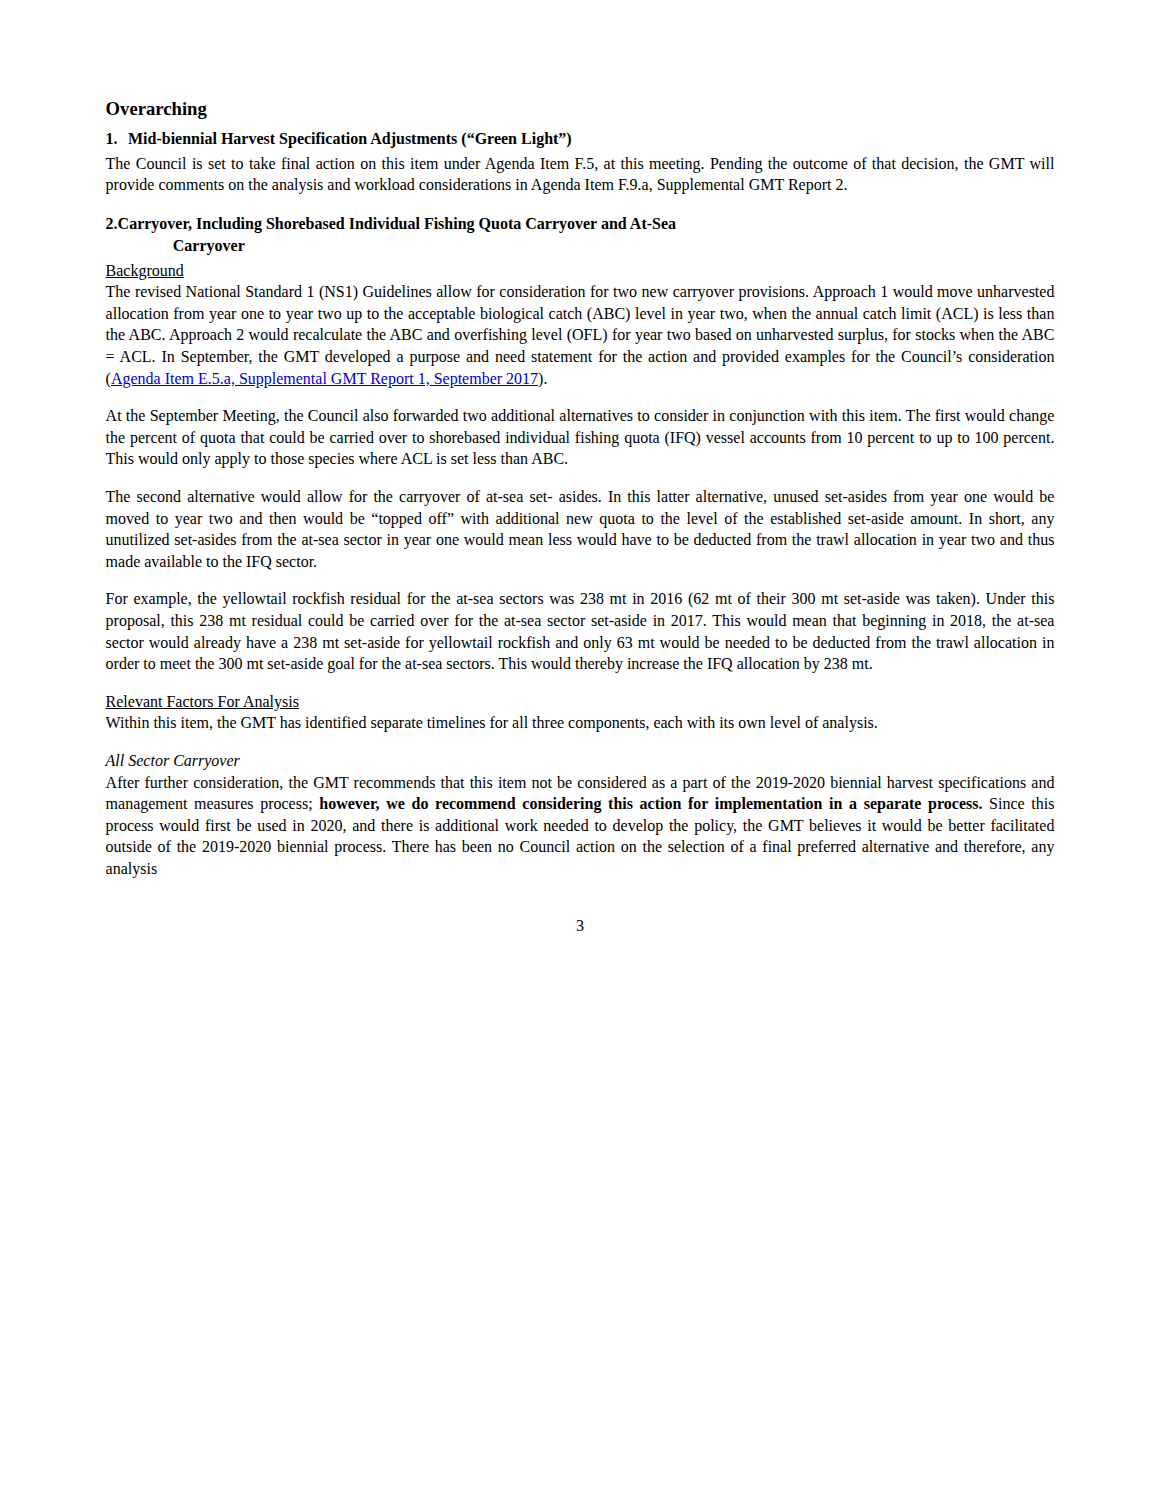Overarching
1. Mid-biennial Harvest Specification Adjustments (“Green Light”)
The Council is set to take final action on this item under Agenda Item F.5, at this meeting. Pending the outcome of that decision, the GMT will provide comments on the analysis and workload considerations in Agenda Item F.9.a, Supplemental GMT Report 2.
2. Carryover, Including Shorebased Individual Fishing Quota Carryover and At-SeaCarryover
Background
The revised National Standard 1 (NS1) Guidelines allow for consideration for two new carryover provisions. Approach 1 would move unharvested allocation from year one to year two up to the acceptable biological catch (ABC) level in year two, when the annual catch limit (ACL) is less than the ABC. Approach 2 would recalculate the ABC and overfishing level (OFL) for year two based on unharvested surplus, for stocks when the ABC = ACL. In September, the GMT developed a purpose and need statement for the action and provided examples for the Council’s consideration (Agenda Item E.5.a, Supplemental GMT Report 1, September 2017).
At the September Meeting, the Council also forwarded two additional alternatives to consider in conjunction with this item. The first would change the percent of quota that could be carried over to shorebased individual fishing quota (IFQ) vessel accounts from 10 percent to up to 100 percent. This would only apply to those species where ACL is set less than ABC.
The second alternative would allow for the carryover of at-sea set- asides. In this latter alternative, unused set-asides from year one would be moved to year two and then would be “topped off” with additional new quota to the level of the established set-aside amount. In short, any unutilized set-asides from the at-sea sector in year one would mean less would have to be deducted from the trawl allocation in year two and thus made available to the IFQ sector.
For example, the yellowtail rockfish residual for the at-sea sectors was 238 mt in 2016 (62 mt of their 300 mt set-aside was taken). Under this proposal, this 238 mt residual could be carried over for the at-sea sector set-aside in 2017. This would mean that beginning in 2018, the at-sea sector would already have a 238 mt set-aside for yellowtail rockfish and only 63 mt would be needed to be deducted from the trawl allocation in order to meet the 300 mt set-aside goal for the at-sea sectors. This would thereby increase the IFQ allocation by 238 mt.
Relevant Factors For Analysis
Within this item, the GMT has identified separate timelines for all three components, each with its own level of analysis.
All Sector Carryover
After further consideration, the GMT recommends that this item not be considered as a part of the 2019-2020 biennial harvest specifications and management measures process; however, we do recommend considering this action for implementation in a separate process. Since this process would first be used in 2020, and there is additional work needed to develop the policy, the GMT believes it would be better facilitated outside of the 2019-2020 biennial process. There has been no Council action on the selection of a final preferred alternative and therefore, any analysis
3